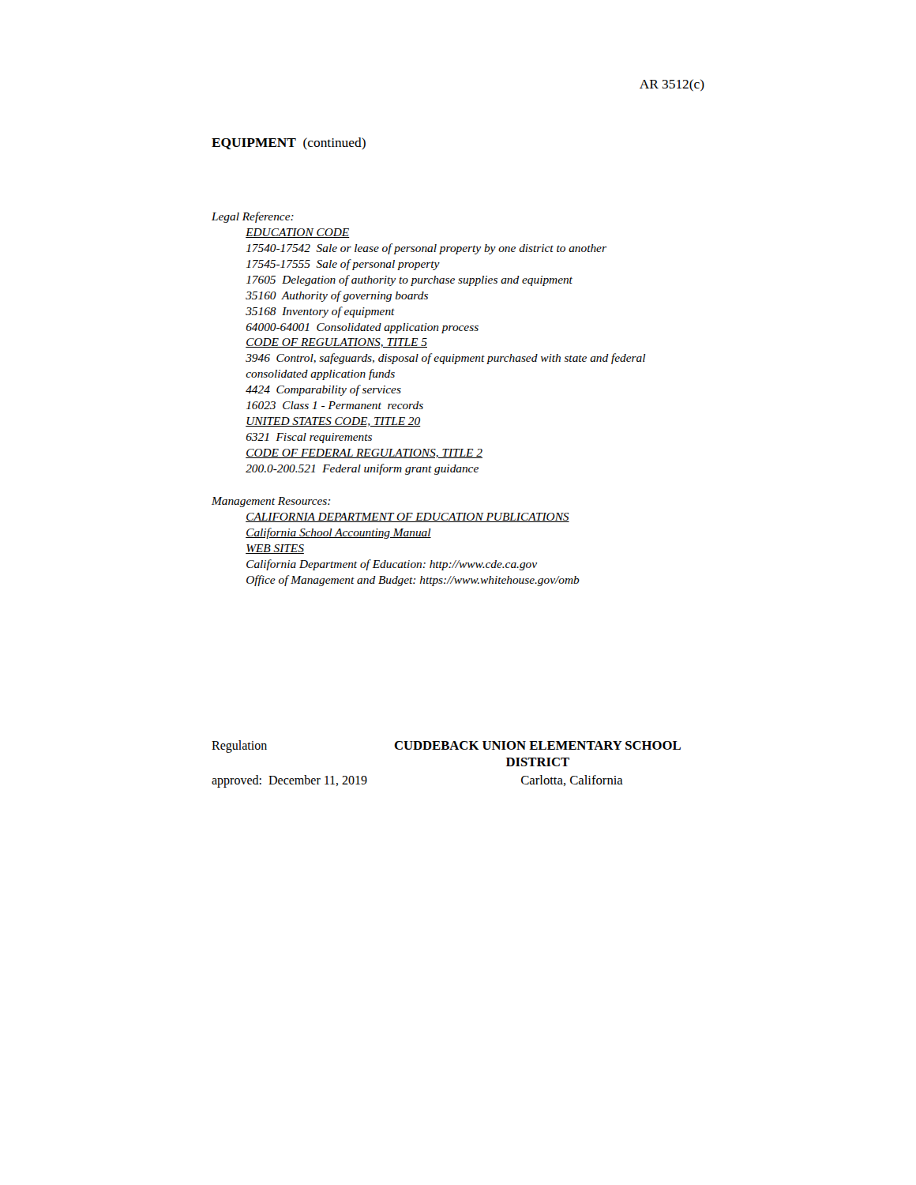AR 3512(c)
EQUIPMENT (continued)
Legal Reference:
EDUCATION CODE
17540-17542 Sale or lease of personal property by one district to another
17545-17555 Sale of personal property
17605 Delegation of authority to purchase supplies and equipment
35160 Authority of governing boards
35168 Inventory of equipment
64000-64001 Consolidated application process
CODE OF REGULATIONS, TITLE 5
3946 Control, safeguards, disposal of equipment purchased with state and federal consolidated application funds
4424 Comparability of services
16023 Class 1 - Permanent records
UNITED STATES CODE, TITLE 20
6321 Fiscal requirements
CODE OF FEDERAL REGULATIONS, TITLE 2
200.0-200.521 Federal uniform grant guidance
Management Resources:
CALIFORNIA DEPARTMENT OF EDUCATION PUBLICATIONS
California School Accounting Manual
WEB SITES
California Department of Education: http://www.cde.ca.gov
Office of Management and Budget: https://www.whitehouse.gov/omb
Regulation
CUDDEBACK UNION ELEMENTARY SCHOOL DISTRICT
approved: December 11, 2019
Carlotta, California